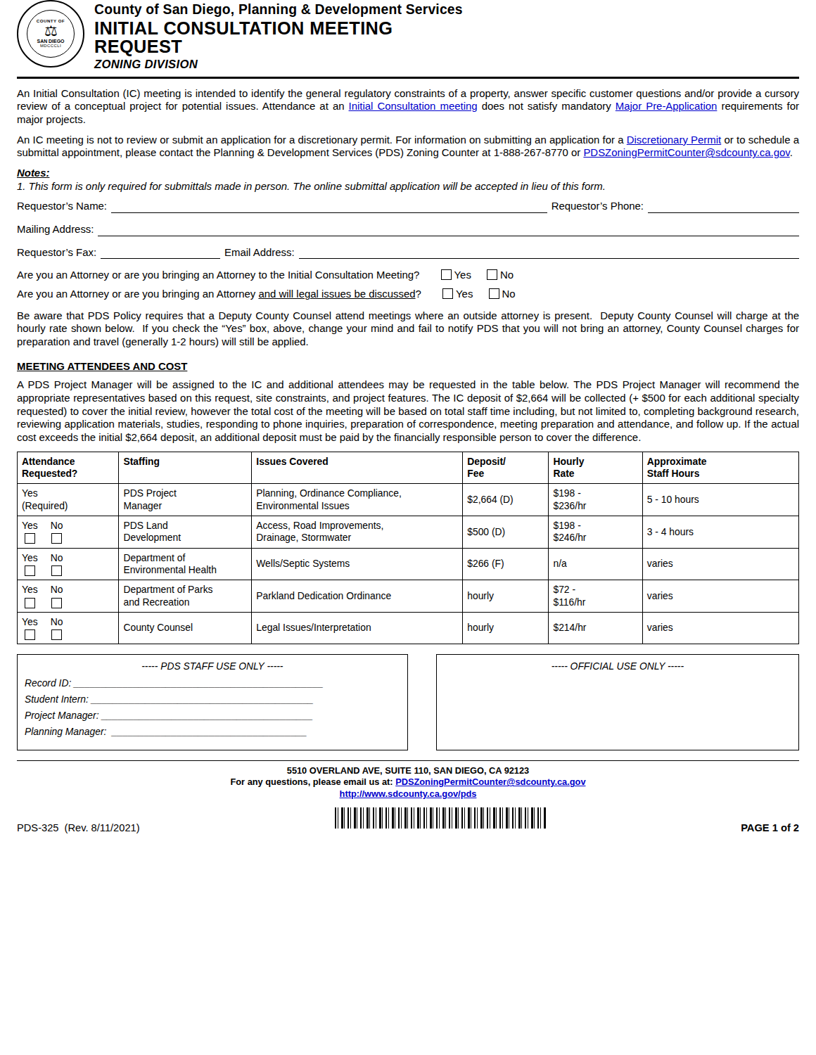COUNTY OF
⚖
SAN DIEGO
MDCCCLI
County of San Diego, Planning & Development Services
INITIAL CONSULTATION MEETING
REQUEST
ZONING DIVISION
An Initial Consultation (IC) meeting is intended to identify the general regulatory constraints of a property, answer specific customer questions and/or provide a cursory review of a conceptual project for potential issues. Attendance at an Initial Consultation meeting does not satisfy mandatory Major Pre-Application requirements for major projects.
An IC meeting is not to review or submit an application for a discretionary permit. For information on submitting an application for a Discretionary Permit or to schedule a submittal appointment, please contact the Planning & Development Services (PDS) Zoning Counter at 1-888-267-8770 or PDSZoningPermitCounter@sdcounty.ca.gov.
Notes:
1. This form is only required for submittals made in person. The online submittal application will be accepted in lieu of this form.
Requestor’s Name: Requestor’s Phone:
Mailing Address:
Requestor’s Fax: Email Address:
Are you an Attorney or are you bringing an Attorney to the Initial Consultation Meeting? Yes No
Are you an Attorney or are you bringing an Attorney and will legal issues be discussed? Yes No
Be aware that PDS Policy requires that a Deputy County Counsel attend meetings where an outside attorney is present. Deputy County Counsel will charge at the hourly rate shown below. If you check the “Yes” box, above, change your mind and fail to notify PDS that you will not bring an attorney, County Counsel charges for preparation and travel (generally 1-2 hours) will still be applied.
MEETING ATTENDEES AND COST
A PDS Project Manager will be assigned to the IC and additional attendees may be requested in the table below. The PDS Project Manager will recommend the appropriate representatives based on this request, site constraints, and project features. The IC deposit of $2,664 will be collected (+ $500 for each additional specialty requested) to cover the initial review, however the total cost of the meeting will be based on total staff time including, but not limited to, completing background research, reviewing application materials, studies, responding to phone inquiries, preparation of correspondence, meeting preparation and attendance, and follow up. If the actual cost exceeds the initial $2,664 deposit, an additional deposit must be paid by the financially responsible person to cover the difference.
| Attendance Requested? | Staffing | Issues Covered | Deposit/ Fee | Hourly Rate | Approximate Staff Hours |
| --- | --- | --- | --- | --- | --- |
| Yes (Required) | PDS Project Manager | Planning, Ordinance Compliance, Environmental Issues | $2,664 (D) | $198 - $236/hr | 5 - 10 hours |
| Yes No | PDS Land Development | Access, Road Improvements, Drainage, Stormwater | $500 (D) | $198 - $246/hr | 3 - 4 hours |
| Yes No | Department of Environmental Health | Wells/Septic Systems | $266 (F) | n/a | varies |
| Yes No | Department of Parks and Recreation | Parkland Dedication Ordinance | hourly | $72 - $116/hr | varies |
| Yes No | County Counsel | Legal Issues/Interpretation | hourly | $214/hr | varies |
----- PDS STAFF USE ONLY -----
Record ID: ______________________________________________
Student Intern: _________________________________________
Project Manager: _______________________________________
Planning Manager: ____________________________________
----- OFFICIAL USE ONLY -----
5510 OVERLAND AVE, SUITE 110, SAN DIEGO, CA 92123
For any questions, please email us at: PDSZoningPermitCounter@sdcounty.ca.gov
http://www.sdcounty.ca.gov/pds
PDS-325 (Rev. 8/11/2021)
PAGE 1 of 2